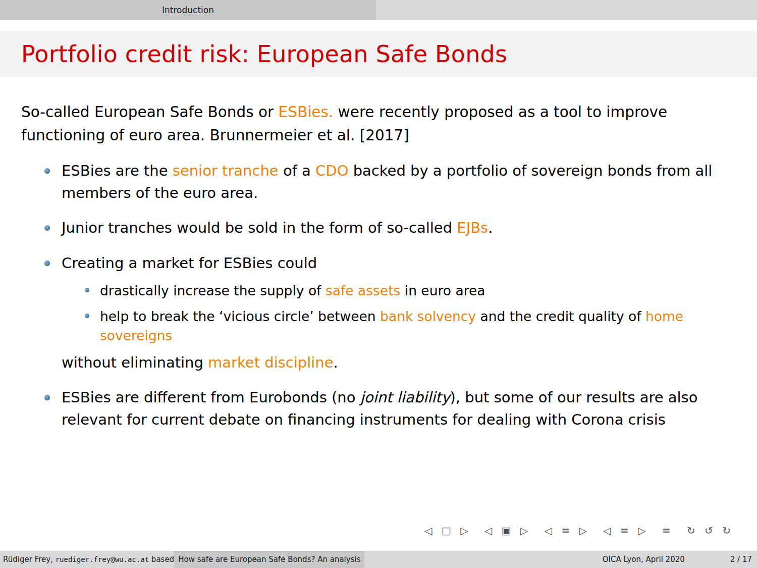Introduction
Portfolio credit risk: European Safe Bonds
So-called European Safe Bonds or ESBies. were recently proposed as a tool to improve functioning of euro area. Brunnermeier et al. [2017]
ESBies are the senior tranche of a CDO backed by a portfolio of sovereign bonds from all members of the euro area.
Junior tranches would be sold in the form of so-called EJBs.
Creating a market for ESBies could
drastically increase the supply of safe assets in euro area
help to break the ‘vicious circle’ between bank solvency and the credit quality of home sovereigns
without eliminating market discipline.
ESBies are different from Eurobonds (no joint liability), but some of our results are also relevant for current debate on financing instruments for dealing with Corona crisis
◁ □ ▷ ◁ ▣ ▷ ◁ ≡ ▷ ◁ ≡ ▷ ≡ ↻ ↺ ↻
Rüdiger Frey, ruediger.frey@wu.ac.at based
How safe are European Safe Bonds? An analysis
OICA Lyon, April 2020 2 / 17